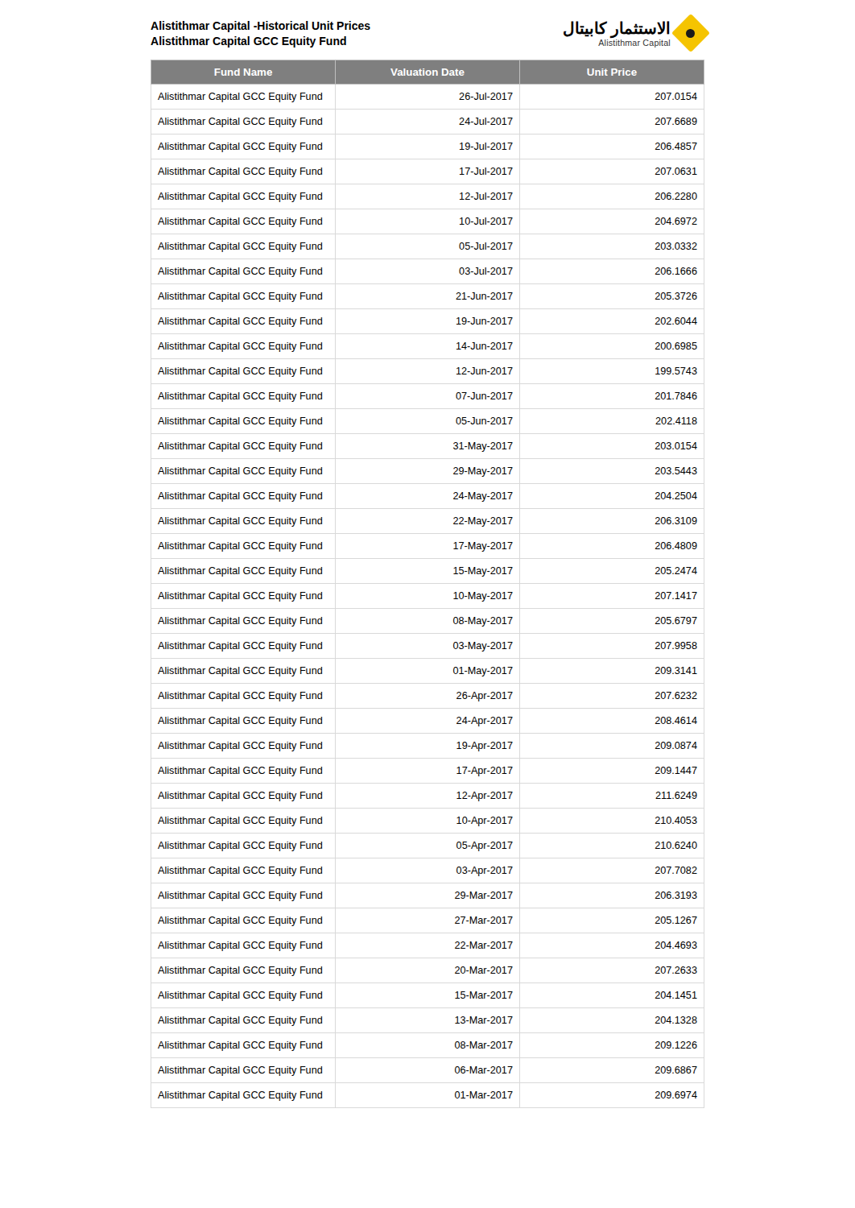Alistithmar Capital -Historical Unit Prices
Alistithmar Capital GCC Equity Fund
الاستثمار كابيتال
Alistithmar Capital
| Fund Name | Valuation Date | Unit Price |
| --- | --- | --- |
| Alistithmar Capital GCC Equity Fund | 26-Jul-2017 | 207.0154 |
| Alistithmar Capital GCC Equity Fund | 24-Jul-2017 | 207.6689 |
| Alistithmar Capital GCC Equity Fund | 19-Jul-2017 | 206.4857 |
| Alistithmar Capital GCC Equity Fund | 17-Jul-2017 | 207.0631 |
| Alistithmar Capital GCC Equity Fund | 12-Jul-2017 | 206.2280 |
| Alistithmar Capital GCC Equity Fund | 10-Jul-2017 | 204.6972 |
| Alistithmar Capital GCC Equity Fund | 05-Jul-2017 | 203.0332 |
| Alistithmar Capital GCC Equity Fund | 03-Jul-2017 | 206.1666 |
| Alistithmar Capital GCC Equity Fund | 21-Jun-2017 | 205.3726 |
| Alistithmar Capital GCC Equity Fund | 19-Jun-2017 | 202.6044 |
| Alistithmar Capital GCC Equity Fund | 14-Jun-2017 | 200.6985 |
| Alistithmar Capital GCC Equity Fund | 12-Jun-2017 | 199.5743 |
| Alistithmar Capital GCC Equity Fund | 07-Jun-2017 | 201.7846 |
| Alistithmar Capital GCC Equity Fund | 05-Jun-2017 | 202.4118 |
| Alistithmar Capital GCC Equity Fund | 31-May-2017 | 203.0154 |
| Alistithmar Capital GCC Equity Fund | 29-May-2017 | 203.5443 |
| Alistithmar Capital GCC Equity Fund | 24-May-2017 | 204.2504 |
| Alistithmar Capital GCC Equity Fund | 22-May-2017 | 206.3109 |
| Alistithmar Capital GCC Equity Fund | 17-May-2017 | 206.4809 |
| Alistithmar Capital GCC Equity Fund | 15-May-2017 | 205.2474 |
| Alistithmar Capital GCC Equity Fund | 10-May-2017 | 207.1417 |
| Alistithmar Capital GCC Equity Fund | 08-May-2017 | 205.6797 |
| Alistithmar Capital GCC Equity Fund | 03-May-2017 | 207.9958 |
| Alistithmar Capital GCC Equity Fund | 01-May-2017 | 209.3141 |
| Alistithmar Capital GCC Equity Fund | 26-Apr-2017 | 207.6232 |
| Alistithmar Capital GCC Equity Fund | 24-Apr-2017 | 208.4614 |
| Alistithmar Capital GCC Equity Fund | 19-Apr-2017 | 209.0874 |
| Alistithmar Capital GCC Equity Fund | 17-Apr-2017 | 209.1447 |
| Alistithmar Capital GCC Equity Fund | 12-Apr-2017 | 211.6249 |
| Alistithmar Capital GCC Equity Fund | 10-Apr-2017 | 210.4053 |
| Alistithmar Capital GCC Equity Fund | 05-Apr-2017 | 210.6240 |
| Alistithmar Capital GCC Equity Fund | 03-Apr-2017 | 207.7082 |
| Alistithmar Capital GCC Equity Fund | 29-Mar-2017 | 206.3193 |
| Alistithmar Capital GCC Equity Fund | 27-Mar-2017 | 205.1267 |
| Alistithmar Capital GCC Equity Fund | 22-Mar-2017 | 204.4693 |
| Alistithmar Capital GCC Equity Fund | 20-Mar-2017 | 207.2633 |
| Alistithmar Capital GCC Equity Fund | 15-Mar-2017 | 204.1451 |
| Alistithmar Capital GCC Equity Fund | 13-Mar-2017 | 204.1328 |
| Alistithmar Capital GCC Equity Fund | 08-Mar-2017 | 209.1226 |
| Alistithmar Capital GCC Equity Fund | 06-Mar-2017 | 209.6867 |
| Alistithmar Capital GCC Equity Fund | 01-Mar-2017 | 209.6974 |